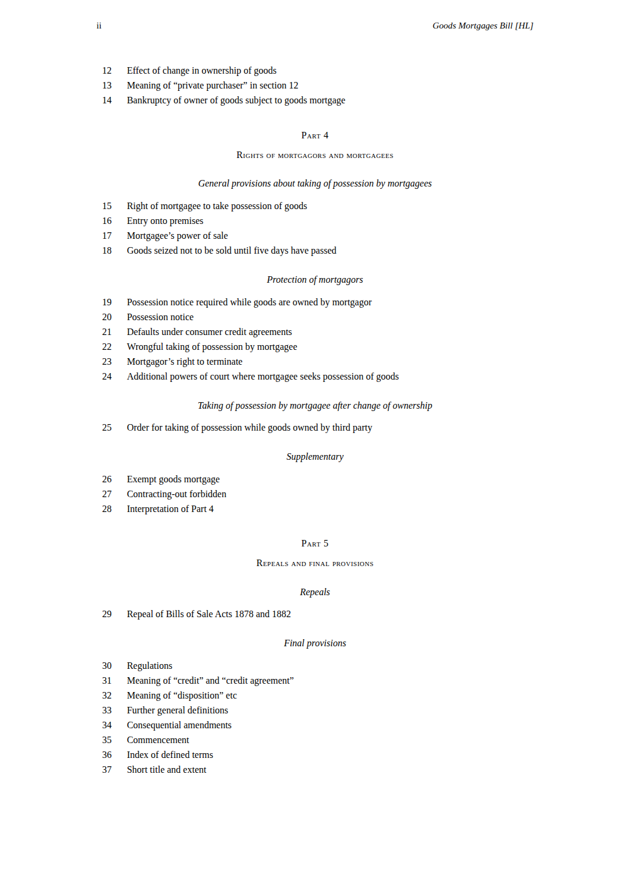ii Goods Mortgages Bill [HL]
12 Effect of change in ownership of goods
13 Meaning of “private purchaser” in section 12
14 Bankruptcy of owner of goods subject to goods mortgage
Part 4
Rights of mortgagors and mortgagees
General provisions about taking of possession by mortgagees
15 Right of mortgagee to take possession of goods
16 Entry onto premises
17 Mortgagee’s power of sale
18 Goods seized not to be sold until five days have passed
Protection of mortgagors
19 Possession notice required while goods are owned by mortgagor
20 Possession notice
21 Defaults under consumer credit agreements
22 Wrongful taking of possession by mortgagee
23 Mortgagor’s right to terminate
24 Additional powers of court where mortgagee seeks possession of goods
Taking of possession by mortgagee after change of ownership
25 Order for taking of possession while goods owned by third party
Supplementary
26 Exempt goods mortgage
27 Contracting-out forbidden
28 Interpretation of Part 4
Part 5
Repeals and final provisions
Repeals
29 Repeal of Bills of Sale Acts 1878 and 1882
Final provisions
30 Regulations
31 Meaning of “credit” and “credit agreement”
32 Meaning of “disposition” etc
33 Further general definitions
34 Consequential amendments
35 Commencement
36 Index of defined terms
37 Short title and extent